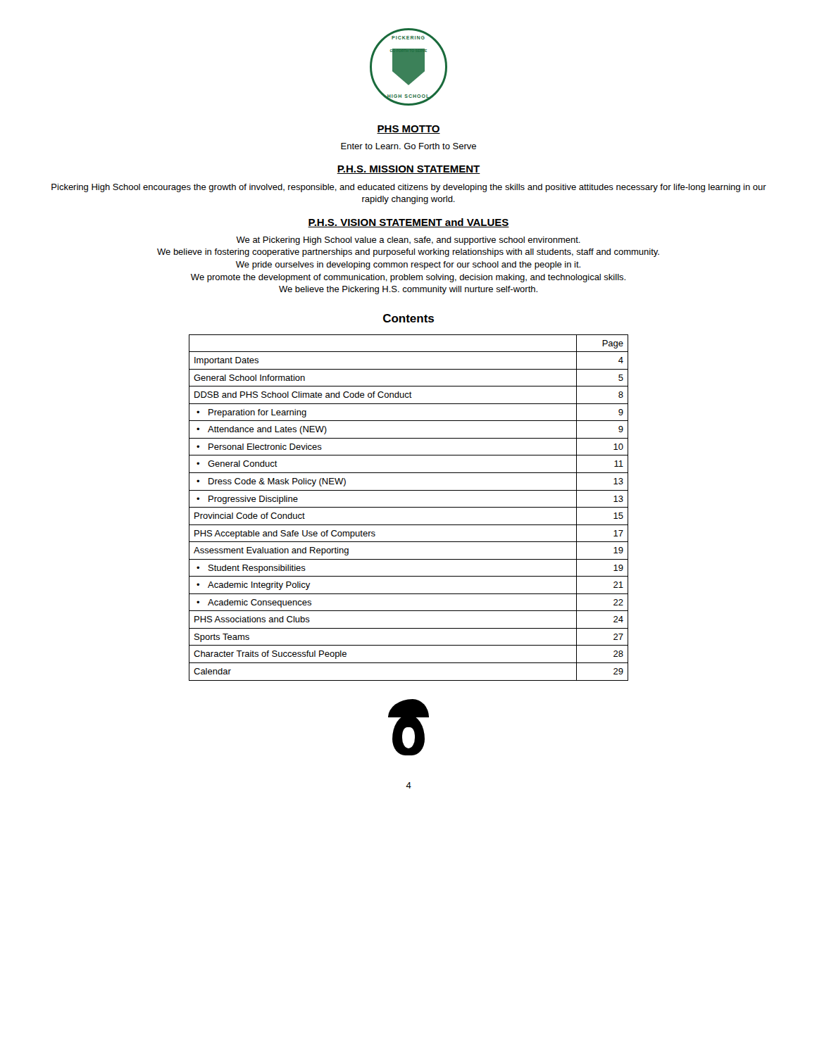PICKERING
GO FORTH TO SERVE
HIGH SCHOOL
PHS MOTTO
Enter to Learn. Go Forth to Serve
P.H.S. MISSION STATEMENT
Pickering High School encourages the growth of involved, responsible, and educated citizens by developing the skills and positive attitudes necessary for life-long learning in our rapidly changing world.
P.H.S. VISION STATEMENT and VALUES
We at Pickering High School value a clean, safe, and supportive school environment.
We believe in fostering cooperative partnerships and purposeful working relationships with all students, staff and community.
We pride ourselves in developing common respect for our school and the people in it.
We promote the development of communication, problem solving, decision making, and technological skills.
We believe the Pickering H.S. community will nurture self-worth.
Contents
| | Page |
| --- | --- |
| Important Dates | 4 |
| General School Information | 5 |
| DDSB and PHS School Climate and Code of Conduct | 8 |
| Preparation for Learning | 9 |
| Attendance and Lates (NEW) | 9 |
| Personal Electronic Devices | 10 |
| General Conduct | 11 |
| Dress Code & Mask Policy (NEW) | 13 |
| Progressive Discipline | 13 |
| Provincial Code of Conduct | 15 |
| PHS Acceptable and Safe Use of Computers | 17 |
| Assessment Evaluation and Reporting | 19 |
| Student Responsibilities | 19 |
| Academic Integrity Policy | 21 |
| Academic Consequences | 22 |
| PHS Associations and Clubs | 24 |
| Sports Teams | 27 |
| Character Traits of Successful People | 28 |
| Calendar | 29 |
4